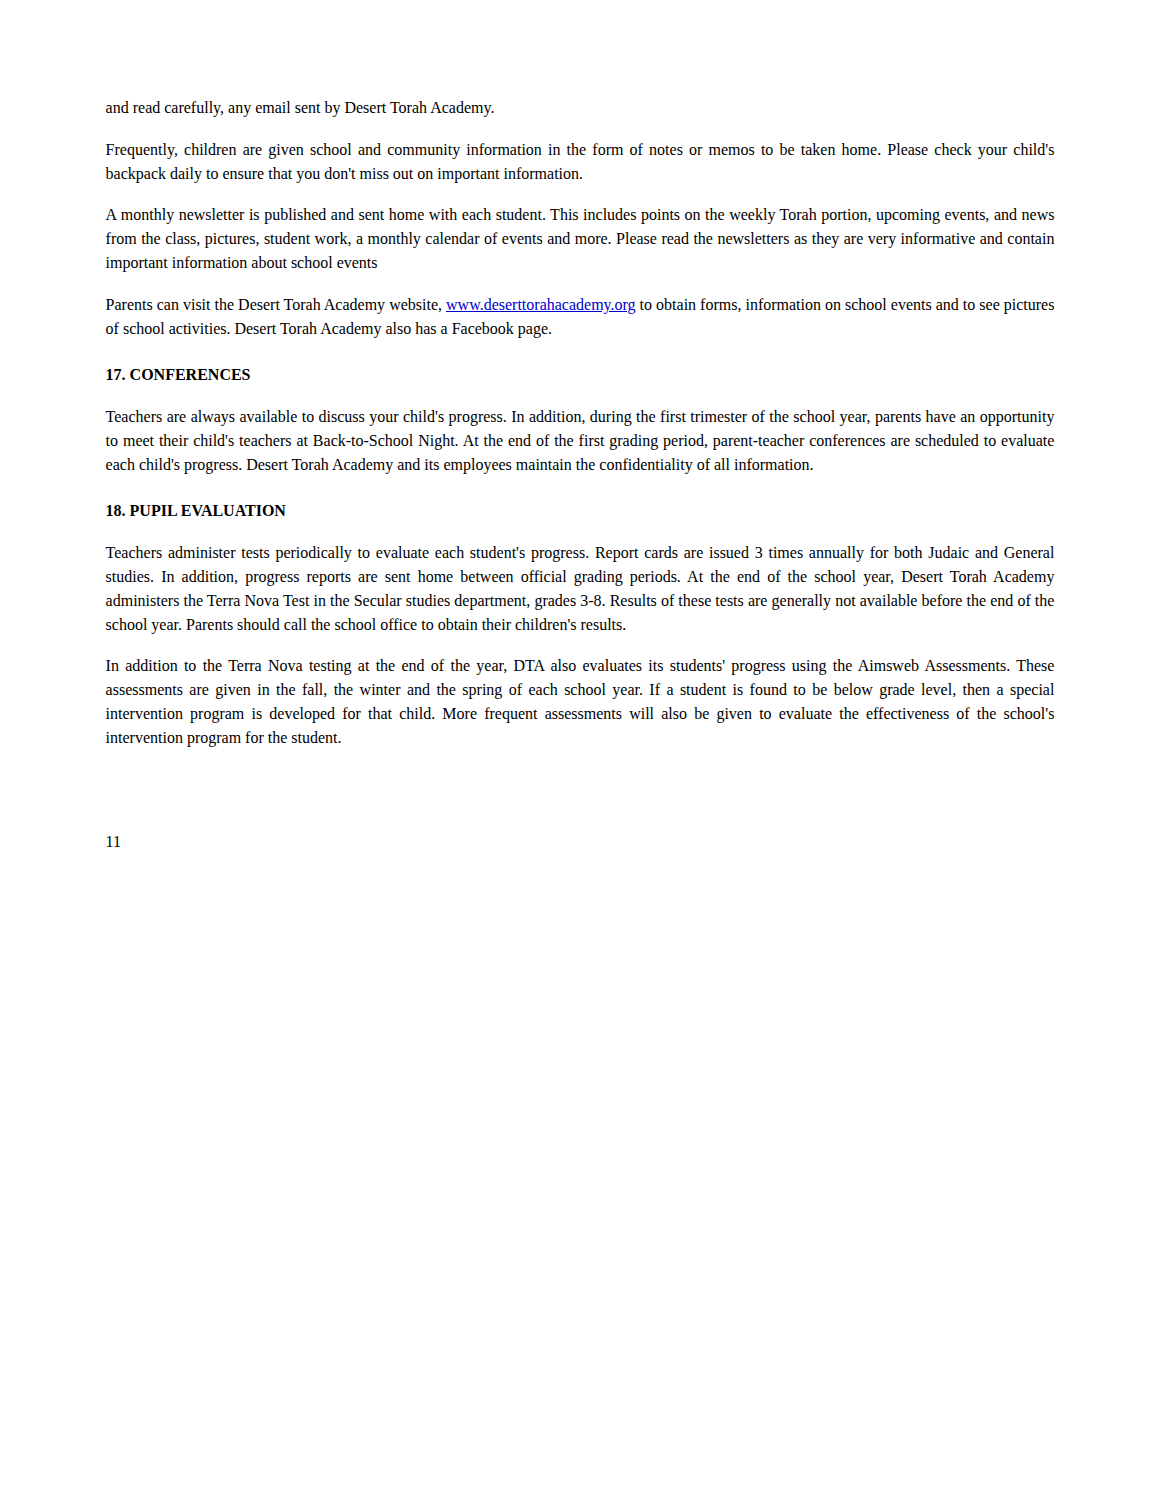and read carefully, any email sent by Desert Torah Academy.
Frequently, children are given school and community information in the form of notes or memos to be taken home. Please check your child's backpack daily to ensure that you don't miss out on important information.
A monthly newsletter is published and sent home with each student. This includes points on the weekly Torah portion, upcoming events, and news from the class, pictures, student work, a monthly calendar of events and more. Please read the newsletters as they are very informative and contain important information about school events
Parents can visit the Desert Torah Academy website, www.deserttorahacademy.org to obtain forms, information on school events and to see pictures of school activities. Desert Torah Academy also has a Facebook page.
17. CONFERENCES
Teachers are always available to discuss your child's progress. In addition, during the first trimester of the school year, parents have an opportunity to meet their child's teachers at Back-to-School Night. At the end of the first grading period, parent-teacher conferences are scheduled to evaluate each child's progress. Desert Torah Academy and its employees maintain the confidentiality of all information.
18. PUPIL EVALUATION
Teachers administer tests periodically to evaluate each student's progress. Report cards are issued 3 times annually for both Judaic and General studies. In addition, progress reports are sent home between official grading periods. At the end of the school year, Desert Torah Academy administers the Terra Nova Test in the Secular studies department, grades 3-8. Results of these tests are generally not available before the end of the school year. Parents should call the school office to obtain their children's results.
In addition to the Terra Nova testing at the end of the year, DTA also evaluates its students' progress using the Aimsweb Assessments. These assessments are given in the fall, the winter and the spring of each school year. If a student is found to be below grade level, then a special intervention program is developed for that child. More frequent assessments will also be given to evaluate the effectiveness of the school's intervention program for the student.
11